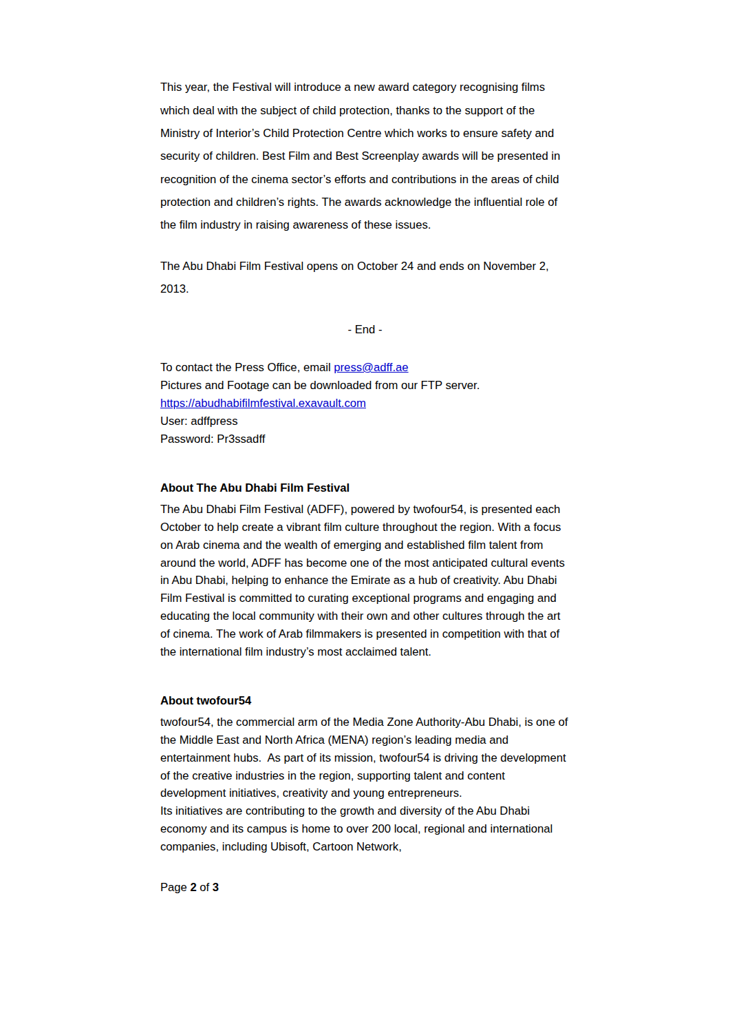This year, the Festival will introduce a new award category recognising films which deal with the subject of child protection, thanks to the support of the Ministry of Interior’s Child Protection Centre which works to ensure safety and security of children. Best Film and Best Screenplay awards will be presented in recognition of the cinema sector’s efforts and contributions in the areas of child protection and children’s rights. The awards acknowledge the influential role of the film industry in raising awareness of these issues.
The Abu Dhabi Film Festival opens on October 24 and ends on November 2, 2013.
- End -
To contact the Press Office, email press@adff.ae
Pictures and Footage can be downloaded from our FTP server.
https://abudhabifilmfestival.exavault.com
User: adffpress
Password: Pr3ssadff
About The Abu Dhabi Film Festival
The Abu Dhabi Film Festival (ADFF), powered by twofour54, is presented each October to help create a vibrant film culture throughout the region. With a focus on Arab cinema and the wealth of emerging and established film talent from around the world, ADFF has become one of the most anticipated cultural events in Abu Dhabi, helping to enhance the Emirate as a hub of creativity. Abu Dhabi Film Festival is committed to curating exceptional programs and engaging and educating the local community with their own and other cultures through the art of cinema. The work of Arab filmmakers is presented in competition with that of the international film industry’s most acclaimed talent.
About twofour54
twofour54, the commercial arm of the Media Zone Authority-Abu Dhabi, is one of the Middle East and North Africa (MENA) region’s leading media and entertainment hubs. As part of its mission, twofour54 is driving the development of the creative industries in the region, supporting talent and content development initiatives, creativity and young entrepreneurs.
Its initiatives are contributing to the growth and diversity of the Abu Dhabi economy and its campus is home to over 200 local, regional and international companies, including Ubisoft, Cartoon Network,
Page 2 of 3